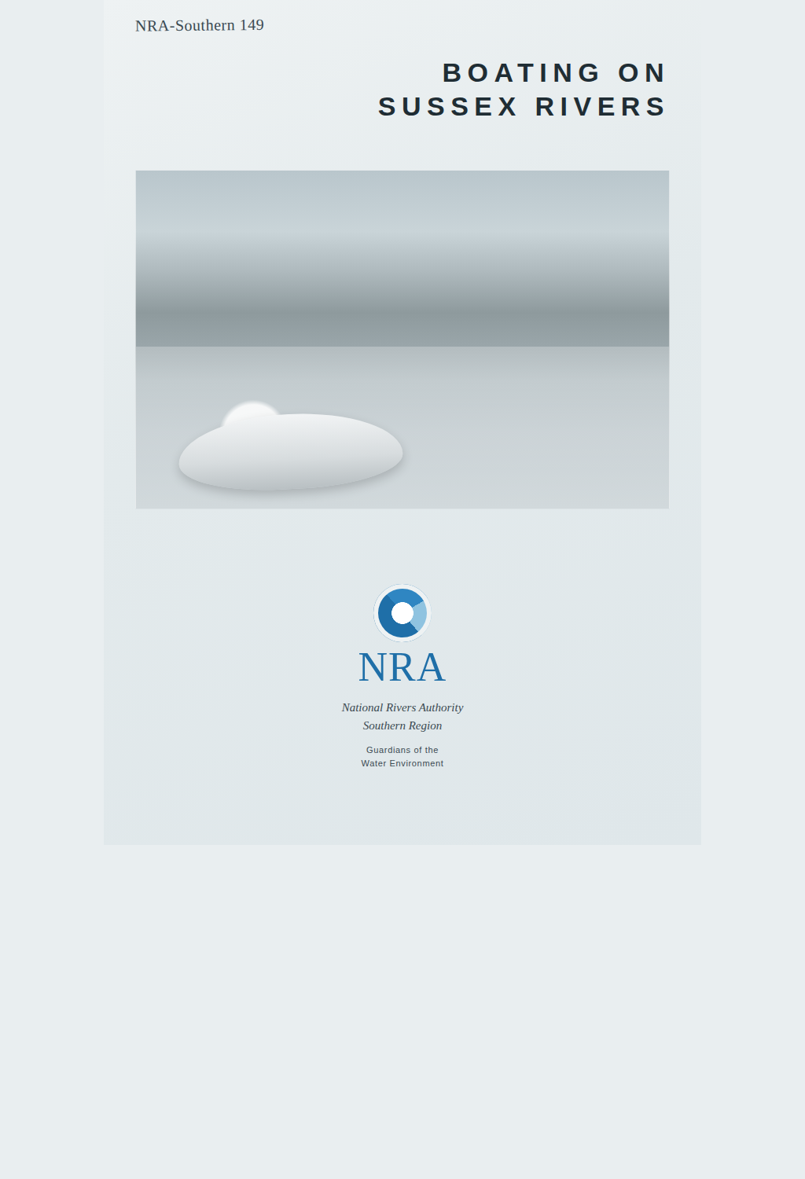NRA-Southern 149
Boating on Sussex Rivers
NRA
National Rivers Authority
Southern Region
Guardians of the Water Environment